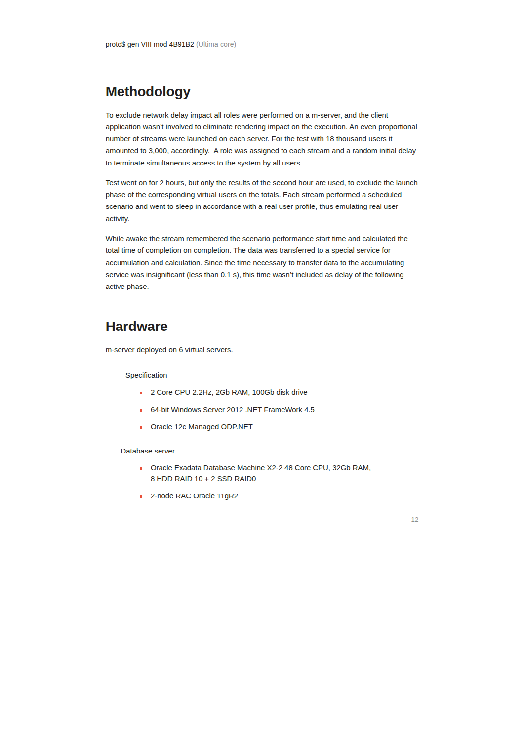proto$ gen VIII mod 4B91B2 (Ultima core)
Methodology
To exclude network delay impact all roles were performed on a m-server, and the client application wasn’t involved to eliminate rendering impact on the execution. An even proportional number of streams were launched on each server. For the test with 18 thousand users it amounted to 3,000, accordingly. A role was assigned to each stream and a random initial delay to terminate simultaneous access to the system by all users.
Test went on for 2 hours, but only the results of the second hour are used, to exclude the launch phase of the corresponding virtual users on the totals. Each stream performed a scheduled scenario and went to sleep in accordance with a real user profile, thus emulating real user activity.
While awake the stream remembered the scenario performance start time and calculated the total time of completion on completion. The data was transferred to a special service for accumulation and calculation. Since the time necessary to transfer data to the accumulating service was insignificant (less than 0.1 s), this time wasn’t included as delay of the following active phase.
Hardware
m-server deployed on 6 virtual servers.
Specification
2 Core CPU 2.2Hz, 2Gb RAM, 100Gb disk drive
64-bit Windows Server 2012 .NET FrameWork 4.5
Oracle 12c Managed ODP.NET
Database server
Oracle Exadata Database Machine X2-2 48 Core CPU, 32Gb RAM,
8 HDD RAID 10 + 2 SSD RAID0
2-node RAC Oracle 11gR2
12